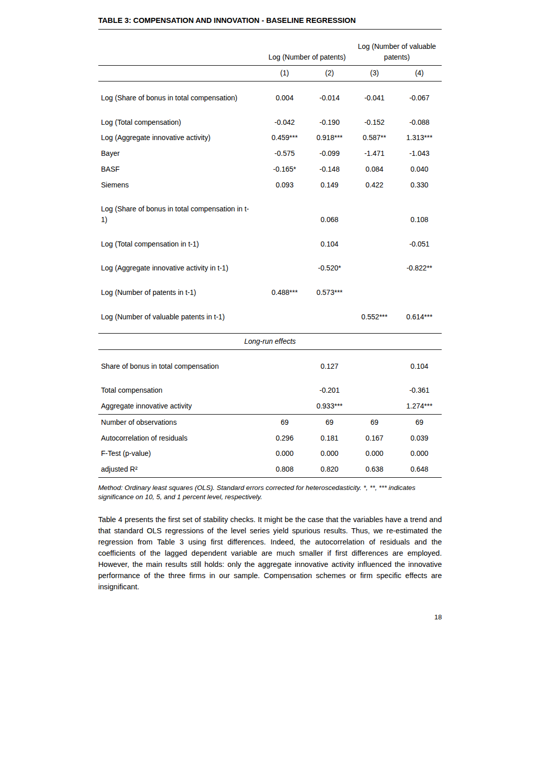Table 3: Compensation and Innovation - Baseline Regression
| | Log (Number of patents) | Log (Number of valuable patents) |
| --- | --- | --- |
| | (1) | (2) | (3) | (4) |
| Log (Share of bonus in total compensation) | 0.004 | -0.014 | -0.041 | -0.067 |
| Log (Total compensation) | -0.042 | -0.190 | -0.152 | -0.088 |
| Log (Aggregate innovative activity) | 0.459*** | 0.918*** | 0.587** | 1.313*** |
| Bayer | -0.575 | -0.099 | -1.471 | -1.043 |
| BASF | -0.165* | -0.148 | 0.084 | 0.040 |
| Siemens | 0.093 | 0.149 | 0.422 | 0.330 |
| Log (Share of bonus in total compensation in t-1) | | 0.068 | | 0.108 |
| Log (Total compensation in t-1) | | 0.104 | | -0.051 |
| Log (Aggregate innovative activity in t-1) | | -0.520* | | -0.822** |
| Log (Number of patents in t-1) | 0.488*** | 0.573*** | | |
| Log (Number of valuable patents in t-1) | | | 0.552*** | 0.614*** |
| Long-run effects |
| Share of bonus in total compensation | | 0.127 | | 0.104 |
| Total compensation | | -0.201 | | -0.361 |
| Aggregate innovative activity | | 0.933*** | | 1.274*** |
| Number of observations | 69 | 69 | 69 | 69 |
| Autocorrelation of residuals | 0.296 | 0.181 | 0.167 | 0.039 |
| F-Test (p-value) | 0.000 | 0.000 | 0.000 | 0.000 |
| adjusted R² | 0.808 | 0.820 | 0.638 | 0.648 |
Method: Ordinary least squares (OLS). Standard errors corrected for heteroscedasticity. *, **, *** indicates significance on 10, 5, and 1 percent level, respectively.
Table 4 presents the first set of stability checks. It might be the case that the variables have a trend and that standard OLS regressions of the level series yield spurious results. Thus, we re-estimated the regression from Table 3 using first differences. Indeed, the autocorrelation of residuals and the coefficients of the lagged dependent variable are much smaller if first differences are employed. However, the main results still holds: only the aggregate innovative activity influenced the innovative performance of the three firms in our sample. Compensation schemes or firm specific effects are insignificant.
18